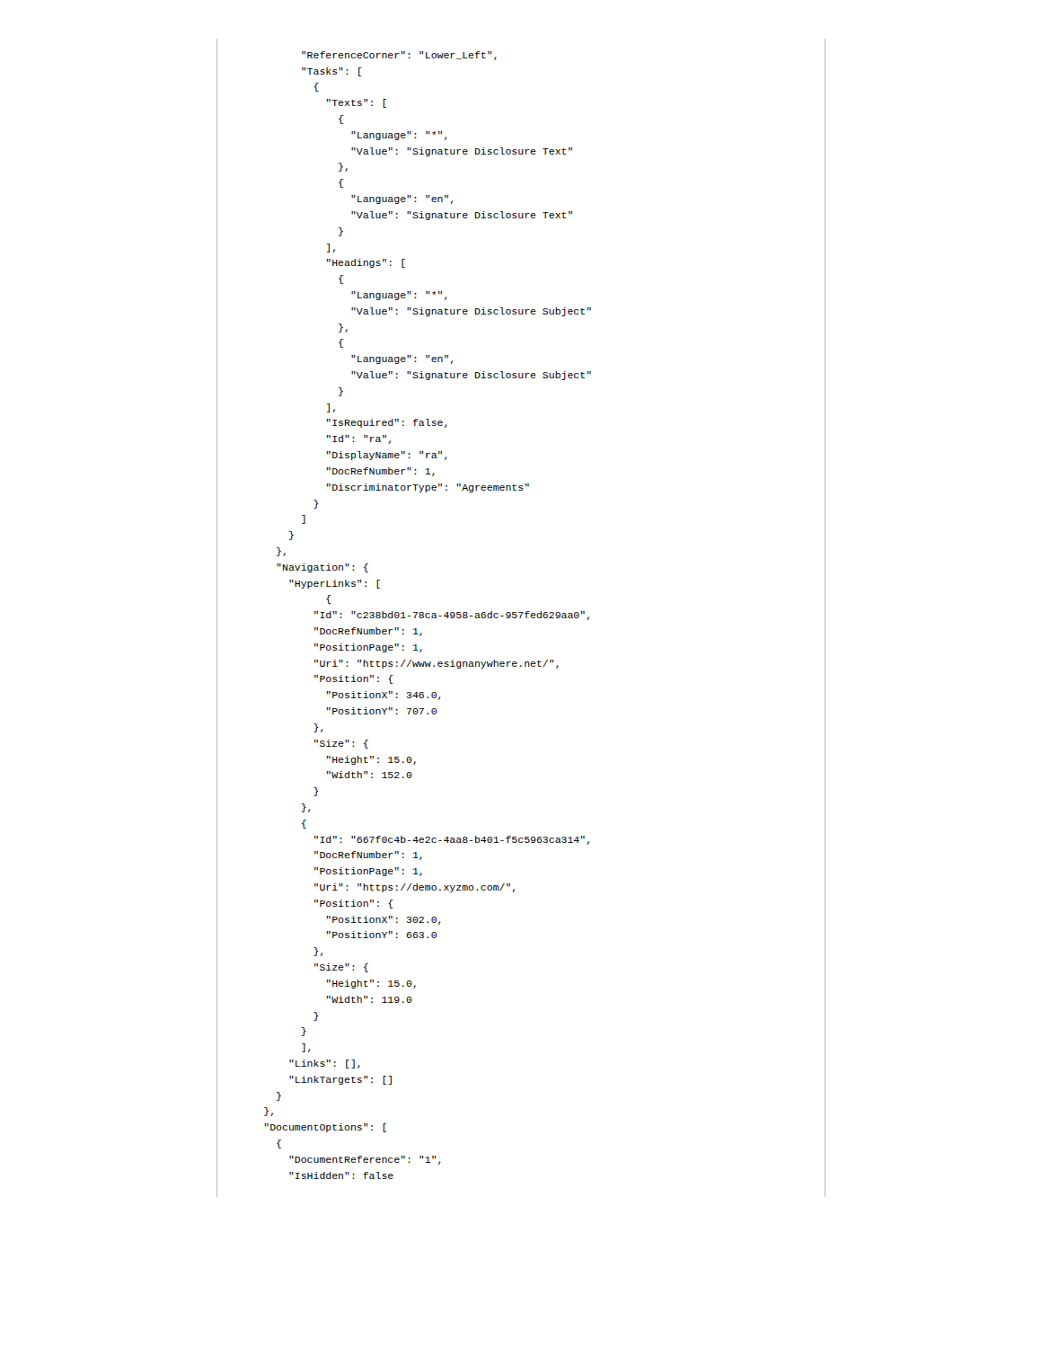"ReferenceCorner": "Lower_Left",
        "Tasks": [
          {
            "Texts": [
              {
                "Language": "*",
                "Value": "Signature Disclosure Text"
              },
              {
                "Language": "en",
                "Value": "Signature Disclosure Text"
              }
            ],
            "Headings": [
              {
                "Language": "*",
                "Value": "Signature Disclosure Subject"
              },
              {
                "Language": "en",
                "Value": "Signature Disclosure Subject"
              }
            ],
            "IsRequired": false,
            "Id": "ra",
            "DisplayName": "ra",
            "DocRefNumber": 1,
            "DiscriminatorType": "Agreements"
          }
        ]
      }
    },
    "Navigation": {
      "HyperLinks": [
            {
          "Id": "c238bd01-78ca-4958-a6dc-957fed629aa0",
          "DocRefNumber": 1,
          "PositionPage": 1,
          "Uri": "https://www.esignanywhere.net/",
          "Position": {
            "PositionX": 346.0,
            "PositionY": 707.0
          },
          "Size": {
            "Height": 15.0,
            "Width": 152.0
          }
        },
        {
          "Id": "667f0c4b-4e2c-4aa8-b401-f5c5963ca314",
          "DocRefNumber": 1,
          "PositionPage": 1,
          "Uri": "https://demo.xyzmo.com/",
          "Position": {
            "PositionX": 302.0,
            "PositionY": 663.0
          },
          "Size": {
            "Height": 15.0,
            "Width": 119.0
          }
        }
        ],
      "Links": [],
      "LinkTargets": []
    }
  },
  "DocumentOptions": [
    {
      "DocumentReference": "1",
      "IsHidden": false